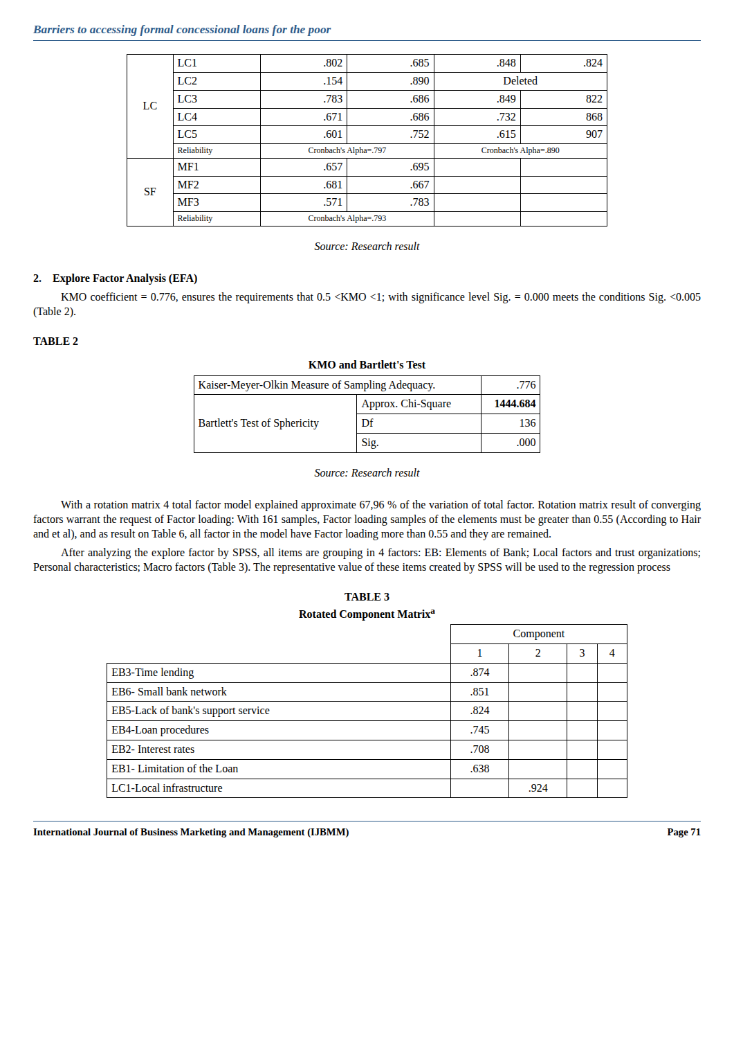Barriers to accessing formal concessional loans for the poor
| LC | LC1 | .802 | .685 | .848 | .824 |
| LC2 | .154 | .890 | Deleted |
| LC3 | .783 | .686 | .849 | 822 |
| LC4 | .671 | .686 | .732 | 868 |
| LC5 | .601 | .752 | .615 | 907 |
| Reliability | Cronbach's Alpha=.797 | Cronbach's Alpha=.890 |
| SF | MF1 | .657 | .695 | | |
| MF2 | .681 | .667 | | |
| MF3 | .571 | .783 | | |
| Reliability | Cronbach's Alpha=.793 | | |
Source: Research result
2. Explore Factor Analysis (EFA)
KMO coefficient = 0.776, ensures the requirements that 0.5 <KMO <1; with significance level Sig. = 0.000 meets the conditions Sig. <0.005 (Table 2).
TABLE 2
| KMO and Bartlett's Test |
| Kaiser-Meyer-Olkin Measure of Sampling Adequacy. | .776 |
| Bartlett's Test of Sphericity | Approx. Chi-Square | 1444.684 |
| Df | 136 |
| Sig. | .000 |
Source: Research result
With a rotation matrix 4 total factor model explained approximate 67,96 % of the variation of total factor. Rotation matrix result of converging factors warrant the request of Factor loading: With 161 samples, Factor loading samples of the elements must be greater than 0.55 (According to Hair and et al), and as result on Table 6, all factor in the model have Factor loading more than 0.55 and they are remained.
After analyzing the explore factor by SPSS, all items are grouping in 4 factors: EB: Elements of Bank; Local factors and trust organizations; Personal characteristics; Macro factors (Table 3). The representative value of these items created by SPSS will be used to the regression process
TABLE 3
Rotated Component Matrixa
| | Component |
| 1 | 2 | 3 | 4 |
| EB3-Time lending | .874 | | | |
| EB6- Small bank network | .851 | | | |
| EB5-Lack of bank's support service | .824 | | | |
| EB4-Loan procedures | .745 | | | |
| EB2- Interest rates | .708 | | | |
| EB1- Limitation of the Loan | .638 | | | |
| LC1-Local infrastructure | | .924 | | |
International Journal of Business Marketing and Management (IJBMM) Page 71